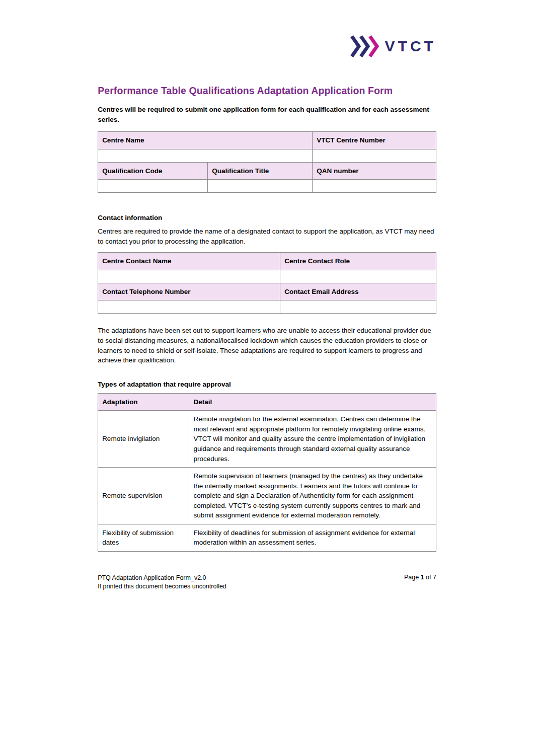VTCT
Performance Table Qualifications Adaptation Application Form
Centres will be required to submit one application form for each qualification and for each assessment series.
| Centre Name | VTCT Centre Number |
| Qualification Code | Qualification Title | QAN number |
Contact information
Centres are required to provide the name of a designated contact to support the application, as VTCT may need to contact you prior to processing the application.
| Centre Contact Name | Centre Contact Role |
| Contact Telephone Number | Contact Email Address |
The adaptations have been set out to support learners who are unable to access their educational provider due to social distancing measures, a national/localised lockdown which causes the education providers to close or learners to need to shield or self-isolate. These adaptations are required to support learners to progress and achieve their qualification.
Types of adaptation that require approval
| Adaptation | Detail |
| --- | --- |
| Remote invigilation | Remote invigilation for the external examination. Centres can determine the most relevant and appropriate platform for remotely invigilating online exams. VTCT will monitor and quality assure the centre implementation of invigilation guidance and requirements through standard external quality assurance procedures. |
| Remote supervision | Remote supervision of learners (managed by the centres) as they undertake the internally marked assignments. Learners and the tutors will continue to complete and sign a Declaration of Authenticity form for each assignment completed. VTCT’s e-testing system currently supports centres to mark and submit assignment evidence for external moderation remotely. |
| Flexibility of submission dates | Flexibility of deadlines for submission of assignment evidence for external moderation within an assessment series. |
PTQ Adaptation Application Form_v2.0
If printed this document becomes uncontrolled
Page 1 of 7